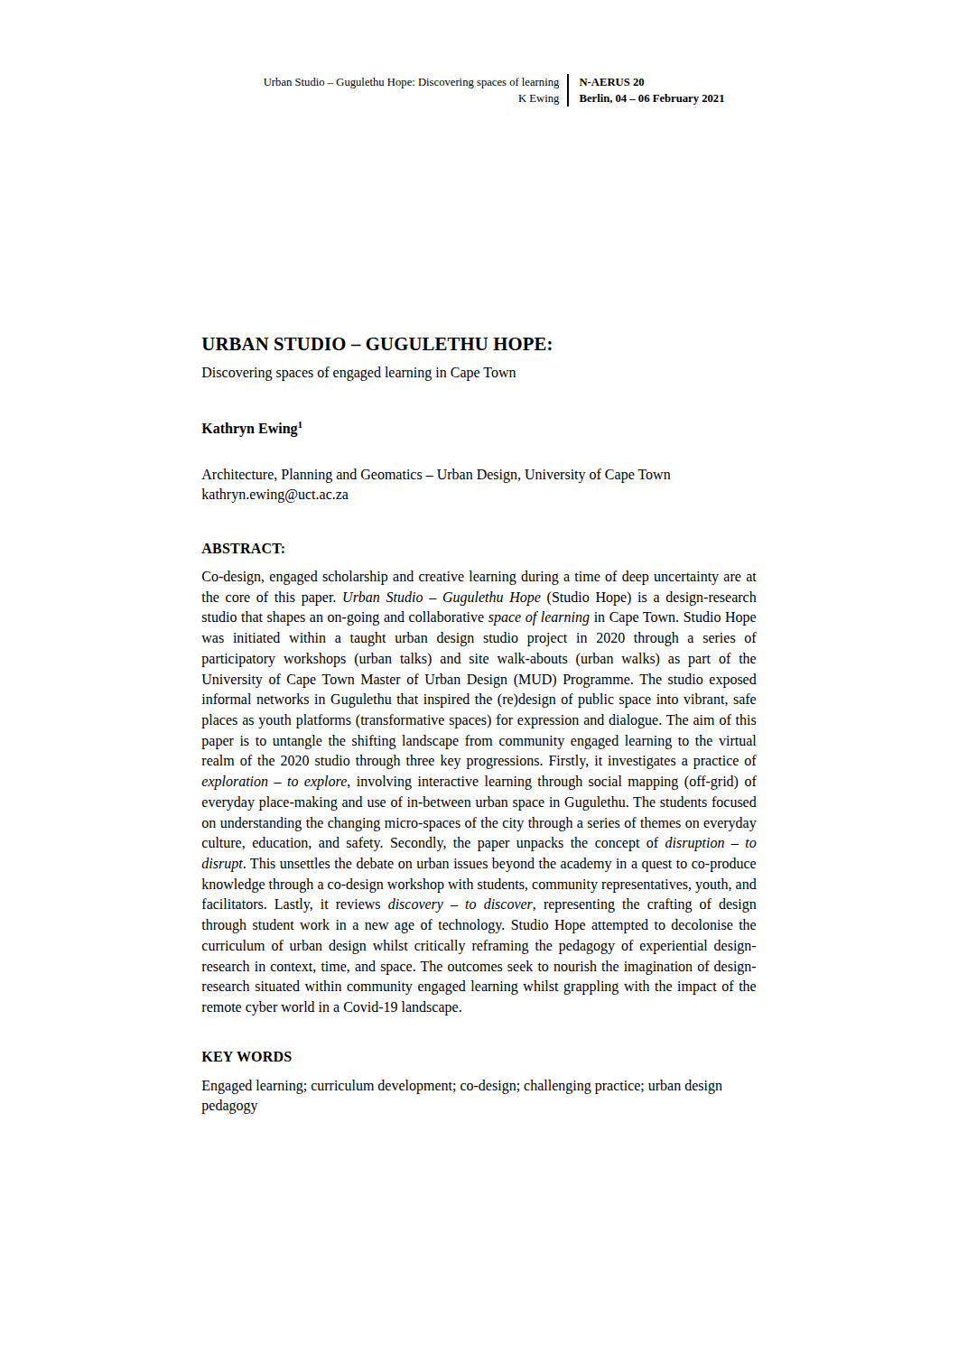| Urban Studio – Gugulethu Hope: Discovering spaces of learning K Ewing | N-AERUS 20 Berlin, 04 – 06 February 2021 |
URBAN STUDIO – GUGULETHU HOPE:
Discovering spaces of engaged learning in Cape Town
Kathryn Ewing1
Architecture, Planning and Geomatics – Urban Design, University of Cape Town
kathryn.ewing@uct.ac.za
ABSTRACT:
Co-design, engaged scholarship and creative learning during a time of deep uncertainty are at the core of this paper. Urban Studio – Gugulethu Hope (Studio Hope) is a design-research studio that shapes an on-going and collaborative space of learning in Cape Town. Studio Hope was initiated within a taught urban design studio project in 2020 through a series of participatory workshops (urban talks) and site walk-abouts (urban walks) as part of the University of Cape Town Master of Urban Design (MUD) Programme. The studio exposed informal networks in Gugulethu that inspired the (re)design of public space into vibrant, safe places as youth platforms (transformative spaces) for expression and dialogue. The aim of this paper is to untangle the shifting landscape from community engaged learning to the virtual realm of the 2020 studio through three key progressions. Firstly, it investigates a practice of exploration – to explore, involving interactive learning through social mapping (off-grid) of everyday place-making and use of in-between urban space in Gugulethu. The students focused on understanding the changing micro-spaces of the city through a series of themes on everyday culture, education, and safety. Secondly, the paper unpacks the concept of disruption – to disrupt. This unsettles the debate on urban issues beyond the academy in a quest to co-produce knowledge through a co-design workshop with students, community representatives, youth, and facilitators. Lastly, it reviews discovery – to discover, representing the crafting of design through student work in a new age of technology. Studio Hope attempted to decolonise the curriculum of urban design whilst critically reframing the pedagogy of experiential design-research in context, time, and space. The outcomes seek to nourish the imagination of design-research situated within community engaged learning whilst grappling with the impact of the remote cyber world in a Covid-19 landscape.
KEY WORDS
Engaged learning; curriculum development; co-design; challenging practice; urban design pedagogy